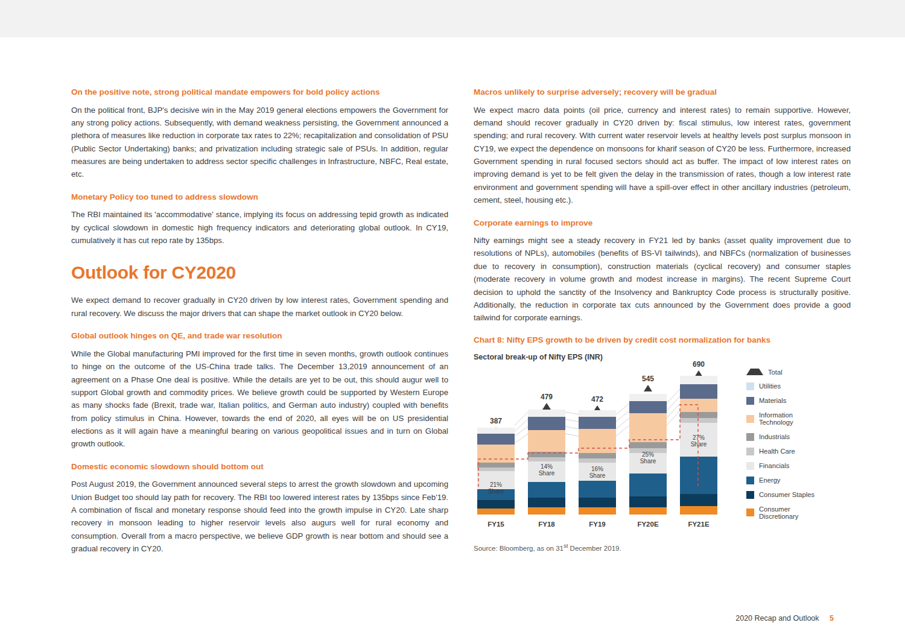On the positive note, strong political mandate empowers for bold policy actions
On the political front, BJP's decisive win in the May 2019 general elections empowers the Government for any strong policy actions. Subsequently, with demand weakness persisting, the Government announced a plethora of measures like reduction in corporate tax rates to 22%; recapitalization and consolidation of PSU (Public Sector Undertaking) banks; and privatization including strategic sale of PSUs. In addition, regular measures are being undertaken to address sector specific challenges in Infrastructure, NBFC, Real estate, etc.
Monetary Policy too tuned to address slowdown
The RBI maintained its 'accommodative' stance, implying its focus on addressing tepid growth as indicated by cyclical slowdown in domestic high frequency indicators and deteriorating global outlook. In CY19, cumulatively it has cut repo rate by 135bps.
Outlook for CY2020
We expect demand to recover gradually in CY20 driven by low interest rates, Government spending and rural recovery. We discuss the major drivers that can shape the market outlook in CY20 below.
Global outlook hinges on QE, and trade war resolution
While the Global manufacturing PMI improved for the first time in seven months, growth outlook continues to hinge on the outcome of the US-China trade talks. The December 13,2019 announcement of an agreement on a Phase One deal is positive. While the details are yet to be out, this should augur well to support Global growth and commodity prices. We believe growth could be supported by Western Europe as many shocks fade (Brexit, trade war, Italian politics, and German auto industry) coupled with benefits from policy stimulus in China. However, towards the end of 2020, all eyes will be on US presidential elections as it will again have a meaningful bearing on various geopolitical issues and in turn on Global growth outlook.
Domestic economic slowdown should bottom out
Post August 2019, the Government announced several steps to arrest the growth slowdown and upcoming Union Budget too should lay path for recovery. The RBI too lowered interest rates by 135bps since Feb'19. A combination of fiscal and monetary response should feed into the growth impulse in CY20. Late sharp recovery in monsoon leading to higher reservoir levels also augurs well for rural economy and consumption. Overall from a macro perspective, we believe GDP growth is near bottom and should see a gradual recovery in CY20.
Macros unlikely to surprise adversely; recovery will be gradual
We expect macro data points (oil price, currency and interest rates) to remain supportive. However, demand should recover gradually in CY20 driven by: fiscal stimulus, low interest rates, government spending; and rural recovery. With current water reservoir levels at healthy levels post surplus monsoon in CY19, we expect the dependence on monsoons for kharif season of CY20 be less. Furthermore, increased Government spending in rural focused sectors should act as buffer. The impact of low interest rates on improving demand is yet to be felt given the delay in the transmission of rates, though a low interest rate environment and government spending will have a spill-over effect in other ancillary industries (petroleum, cement, steel, housing etc.).
Corporate earnings to improve
Nifty earnings might see a steady recovery in FY21 led by banks (asset quality improvement due to resolutions of NPLs), automobiles (benefits of BS-VI tailwinds), and NBFCs (normalization of businesses due to recovery in consumption), construction materials (cyclical recovery) and consumer staples (moderate recovery in volume growth and modest increase in margins). The recent Supreme Court decision to uphold the sanctity of the Insolvency and Bankruptcy Code process is structurally positive. Additionally, the reduction in corporate tax cuts announced by the Government does provide a good tailwind for corporate earnings.
Chart 8: Nifty EPS growth to be driven by credit cost normalization for banks
Sectoral break-up of Nifty EPS (INR)
387
21%
Share
FY15
479
14%
Share
FY18
472
16%
Share
FY19
545
25%
Share
FY20E
690
27%
Share
FY21E
Total
Utilities
Materials
Information
Technology
Industrials
Health Care
Financials
Energy
Consumer Staples
Consumer
Discretionary
Source: Bloomberg, as on 31st December 2019.
2020 Recap and Outlook 5